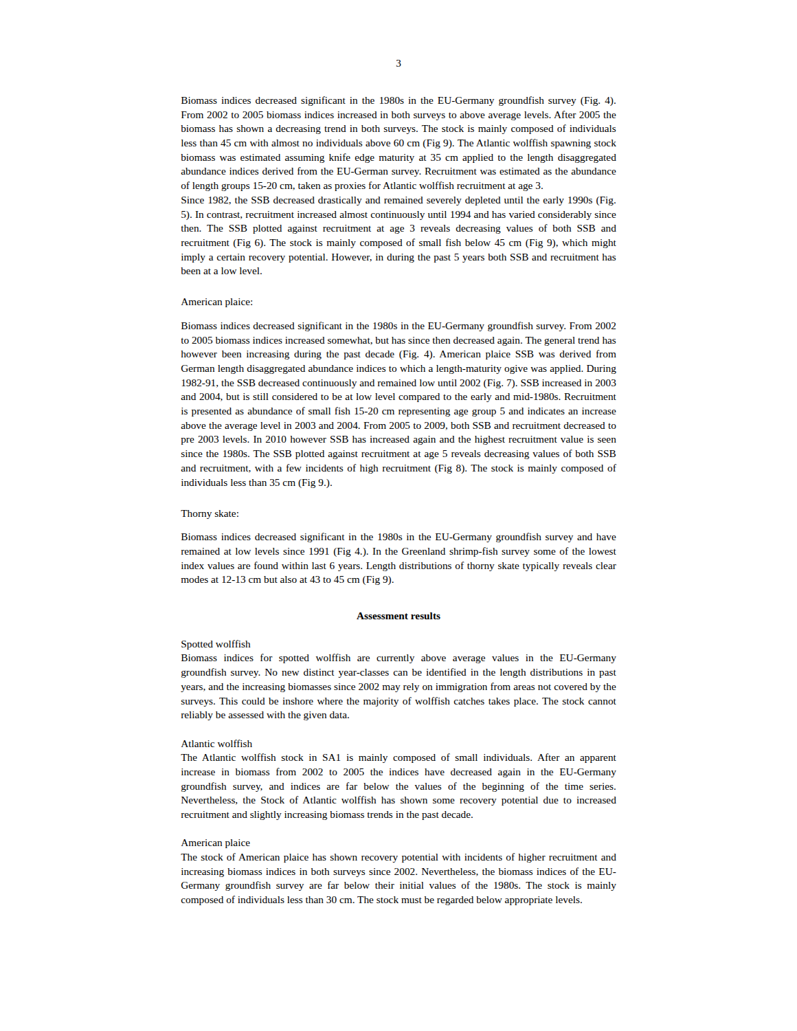3
Biomass indices decreased significant in the 1980s in the EU-Germany groundfish survey (Fig. 4). From 2002 to 2005 biomass indices increased in both surveys to above average levels. After 2005 the biomass has shown a decreasing trend in both surveys. The stock is mainly composed of individuals less than 45 cm with almost no individuals above 60 cm (Fig 9). The Atlantic wolffish spawning stock biomass was estimated assuming knife edge maturity at 35 cm applied to the length disaggregated abundance indices derived from the EU-German survey. Recruitment was estimated as the abundance of length groups 15-20 cm, taken as proxies for Atlantic wolffish recruitment at age 3.
Since 1982, the SSB decreased drastically and remained severely depleted until the early 1990s (Fig. 5). In contrast, recruitment increased almost continuously until 1994 and has varied considerably since then. The SSB plotted against recruitment at age 3 reveals decreasing values of both SSB and recruitment (Fig 6). The stock is mainly composed of small fish below 45 cm (Fig 9), which might imply a certain recovery potential. However, in during the past 5 years both SSB and recruitment has been at a low level.
American plaice:
Biomass indices decreased significant in the 1980s in the EU-Germany groundfish survey. From 2002 to 2005 biomass indices increased somewhat, but has since then decreased again. The general trend has however been increasing during the past decade (Fig. 4). American plaice SSB was derived from German length disaggregated abundance indices to which a length-maturity ogive was applied. During 1982-91, the SSB decreased continuously and remained low until 2002 (Fig. 7). SSB increased in 2003 and 2004, but is still considered to be at low level compared to the early and mid-1980s. Recruitment is presented as abundance of small fish 15-20 cm representing age group 5 and indicates an increase above the average level in 2003 and 2004. From 2005 to 2009, both SSB and recruitment decreased to pre 2003 levels. In 2010 however SSB has increased again and the highest recruitment value is seen since the 1980s. The SSB plotted against recruitment at age 5 reveals decreasing values of both SSB and recruitment, with a few incidents of high recruitment (Fig 8). The stock is mainly composed of individuals less than 35 cm (Fig 9.).
Thorny skate:
Biomass indices decreased significant in the 1980s in the EU-Germany groundfish survey and have remained at low levels since 1991 (Fig 4.). In the Greenland shrimp-fish survey some of the lowest index values are found within last 6 years. Length distributions of thorny skate typically reveals clear modes at 12-13 cm but also at 43 to 45 cm (Fig 9).
Assessment results
Spotted wolffish
Biomass indices for spotted wolffish are currently above average values in the EU-Germany groundfish survey. No new distinct year-classes can be identified in the length distributions in past years, and the increasing biomasses since 2002 may rely on immigration from areas not covered by the surveys. This could be inshore where the majority of wolffish catches takes place. The stock cannot reliably be assessed with the given data.
Atlantic wolffish
The Atlantic wolffish stock in SA1 is mainly composed of small individuals. After an apparent increase in biomass from 2002 to 2005 the indices have decreased again in the EU-Germany groundfish survey, and indices are far below the values of the beginning of the time series. Nevertheless, the Stock of Atlantic wolffish has shown some recovery potential due to increased recruitment and slightly increasing biomass trends in the past decade.
American plaice
The stock of American plaice has shown recovery potential with incidents of higher recruitment and increasing biomass indices in both surveys since 2002. Nevertheless, the biomass indices of the EU-Germany groundfish survey are far below their initial values of the 1980s. The stock is mainly composed of individuals less than 30 cm. The stock must be regarded below appropriate levels.